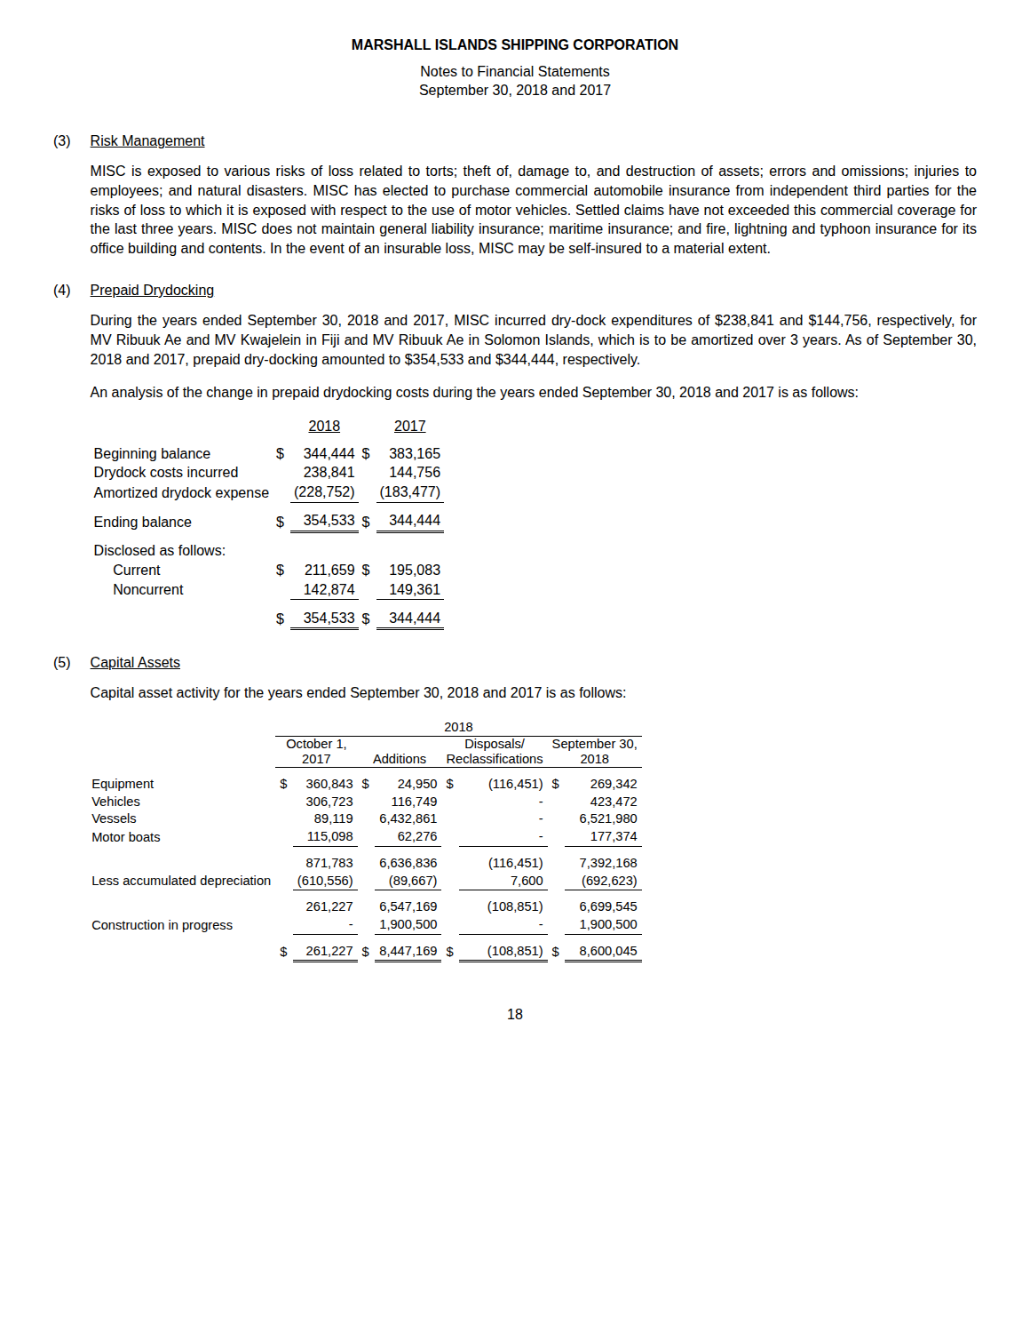MARSHALL ISLANDS SHIPPING CORPORATION
Notes to Financial Statements
September 30, 2018 and 2017
(3) Risk Management
MISC is exposed to various risks of loss related to torts; theft of, damage to, and destruction of assets; errors and omissions; injuries to employees; and natural disasters. MISC has elected to purchase commercial automobile insurance from independent third parties for the risks of loss to which it is exposed with respect to the use of motor vehicles. Settled claims have not exceeded this commercial coverage for the last three years. MISC does not maintain general liability insurance; maritime insurance; and fire, lightning and typhoon insurance for its office building and contents. In the event of an insurable loss, MISC may be self-insured to a material extent.
(4) Prepaid Drydocking
During the years ended September 30, 2018 and 2017, MISC incurred dry-dock expenditures of $238,841 and $144,756, respectively, for MV Ribuuk Ae and MV Kwajelein in Fiji and MV Ribuuk Ae in Solomon Islands, which is to be amortized over 3 years. As of September 30, 2018 and 2017, prepaid dry-docking amounted to $354,533 and $344,444, respectively.
An analysis of the change in prepaid drydocking costs during the years ended September 30, 2018 and 2017 is as follows:
| | | 2018 | | 2017 |
| Beginning balance | $ | 344,444 | $ | 383,165 |
| Drydock costs incurred | | 238,841 | | 144,756 |
| Amortized drydock expense | | (228,752) | | (183,477) |
| Ending balance | $ | 354,533 | $ | 344,444 |
| Disclosed as follows: | | | | |
| Current | $ | 211,659 | $ | 195,083 |
| Noncurrent | | 142,874 | | 149,361 |
| | $ | 354,533 | $ | 344,444 |
(5) Capital Assets
Capital asset activity for the years ended September 30, 2018 and 2017 is as follows:
| | 2018 |
| | October 1, 2017 | Additions | Disposals/ Reclassifications | September 30, 2018 |
| Equipment | $ | 360,843 | $ | 24,950 | $ | (116,451) | $ | 269,342 |
| Vehicles | | 306,723 | | 116,749 | | - | | 423,472 |
| Vessels | | 89,119 | | 6,432,861 | | - | | 6,521,980 |
| Motor boats | | 115,098 | | 62,276 | | - | | 177,374 |
| | | 871,783 | | 6,636,836 | | (116,451) | | 7,392,168 |
| Less accumulated depreciation | | (610,556) | | (89,667) | | 7,600 | | (692,623) |
| | | 261,227 | | 6,547,169 | | (108,851) | | 6,699,545 |
| Construction in progress | | - | | 1,900,500 | | - | | 1,900,500 |
| | $ | 261,227 | $ | 8,447,169 | $ | (108,851) | $ | 8,600,045 |
18